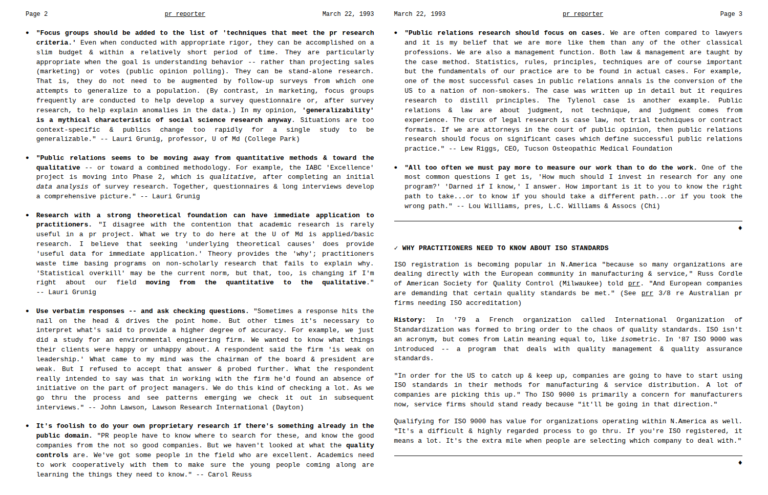Page 2 pr reporter March 22, 1993
"Focus groups should be added to the list of 'techniques that meet the pr research criteria.' Even when conducted with appropriate rigor, they can be accomplished on a slim budget & within a relatively short period of time. They are particularly appropriate when the goal is understanding behavior -- rather than projecting sales (marketing) or votes (public opinion polling). They can be stand-alone research. That is, they do not need to be augmented by follow-up surveys from which one attempts to generalize to a population. (By contrast, in marketing, focus groups frequently are conducted to help develop a survey questionnaire or, after survey research, to help explain anomalies in the data.) In my opinion, 'generalizability' is a mythical characteristic of social science research anyway. Situations are too context-specific & publics change too rapidly for a single study to be generalizable." -- Lauri Grunig, professor, U of Md (College Park)
"Public relations seems to be moving away from quantitative methods & toward the qualitative -- or toward a combined methodology. For example, the IABC 'Excellence' project is moving into Phase 2, which is qualitative, after completing an initial data analysis of survey research. Together, questionnaires & long interviews develop a comprehensive picture." -- Lauri Grunig
Research with a strong theoretical foundation can have immediate application to practitioners. "I disagree with the contention that academic research is rarely useful in a pr project. What we try to do here at the U of Md is applied/basic research. I believe that seeking 'underlying theoretical causes' does provide 'useful data for immediate application.' Theory provides the 'why'; practitioners waste time basing programs on non-scholarly research that fails to explain why. 'Statistical overkill' may be the current norm, but that, too, is changing if I'm right about our field moving from the quantitative to the qualitative." -- Lauri Grunig
Use verbatim responses -- and ask checking questions. "Sometimes a response hits the nail on the head & drives the point home. But other times it's necessary to interpret what's said to provide a higher degree of accuracy. For example, we just did a study for an environmental engineering firm. We wanted to know what things their clients were happy or unhappy about. A respondent said the firm 'is weak on leadership.' What came to my mind was the chairman of the board & president are weak. But I refused to accept that answer & probed further. What the respondent really intended to say was that in working with the firm he'd found an absence of initiative on the part of project managers. We do this kind of checking a lot. As we go thru the process and see patterns emerging we check it out in subsequent interviews." -- John Lawson, Lawson Research International (Dayton)
It's foolish to do your own proprietary research if there's something already in the public domain. "PR people have to know where to search for these, and know the good companies from the not so good companies. But we haven't looked at what the quality controls are. We've got some people in the field who are excellent. Academics need to work cooperatively with them to make sure the young people coming along are learning the things they need to know." -- Carol Reuss
March 22, 1993 pr reporter Page 3
"Public relations research should focus on cases. We are often compared to lawyers and it is my belief that we are more like them than any of the other classical professions. We are also a management function. Both law & management are taught by the case method. Statistics, rules, principles, techniques are of course important but the fundamentals of our practice are to be found in actual cases. For example, one of the most successful cases in public relations annals is the conversion of the US to a nation of non-smokers. The case was written up in detail but it requires research to distill principles. The Tylenol case is another example. Public relations & law are about judgment, not technique, and judgment comes from experience. The crux of legal research is case law, not trial techniques or contract formats. If we are attorneys in the court of public opinion, then public relations research should focus on significant cases which define successful public relations practice." -- Lew Riggs, CEO, Tucson Osteopathic Medical Foundation
"All too often we must pay more to measure our work than to do the work. One of the most common questions I get is, 'How much should I invest in research for any one program?' 'Darned if I know,' I answer. How important is it to you to know the right path to take...or to know if you should take a different path...or if you took the wrong path." -- Lou Williams, pres, L.C. Williams & Assocs (Chi)
♦
✓ WHY PRACTITIONERS NEED TO KNOW ABOUT ISO STANDARDS
ISO registration is becoming popular in N.America "because so many organizations are dealing directly with the European community in manufacturing & service," Russ Cordle of American Society for Quality Control (Milwaukee) told prr. "And European companies are demanding that certain quality standards be met." (See prr 3/8 re Australian pr firms needing ISO accreditation)
History: In '79 a French organization called International Organization of Standardization was formed to bring order to the chaos of quality standards. ISO isn't an acronym, but comes from Latin meaning equal to, like isometric. In '87 ISO 9000 was introduced -- a program that deals with quality management & quality assurance standards.
"In order for the US to catch up & keep up, companies are going to have to start using ISO standards in their methods for manufacturing & service distribution. A lot of companies are picking this up." Tho ISO 9000 is primarily a concern for manufacturers now, service firms should stand ready because "it'll be going in that direction."
Qualifying for ISO 9000 has value for organizations operating within N.America as well. "It's a difficult & highly regarded process to go thru. If you're ISO registered, it means a lot. It's the extra mile when people are selecting which company to deal with."
♦